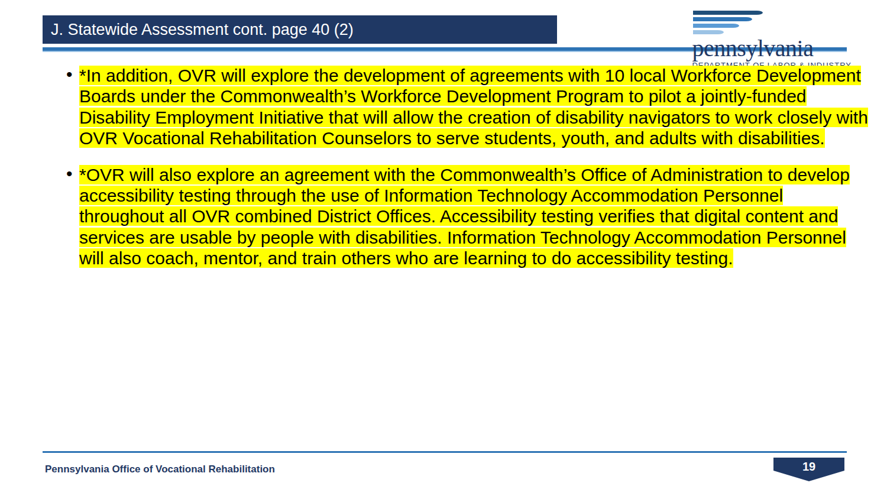J. Statewide Assessment cont. page 40 (2)
pennsylvania
DEPARTMENT OF LABOR & INDUSTRY
*In addition, OVR will explore the development of agreements with 10 local Workforce Development Boards under the Commonwealth’s Workforce Development Program to pilot a jointly-funded Disability Employment Initiative that will allow the creation of disability navigators to work closely with OVR Vocational Rehabilitation Counselors to serve students, youth, and adults with disabilities.
*OVR will also explore an agreement with the Commonwealth’s Office of Administration to develop accessibility testing through the use of Information Technology Accommodation Personnel throughout all OVR combined District Offices. Accessibility testing verifies that digital content and services are usable by people with disabilities. Information Technology Accommodation Personnel will also coach, mentor, and train others who are learning to do accessibility testing.
Pennsylvania Office of Vocational Rehabilitation
19